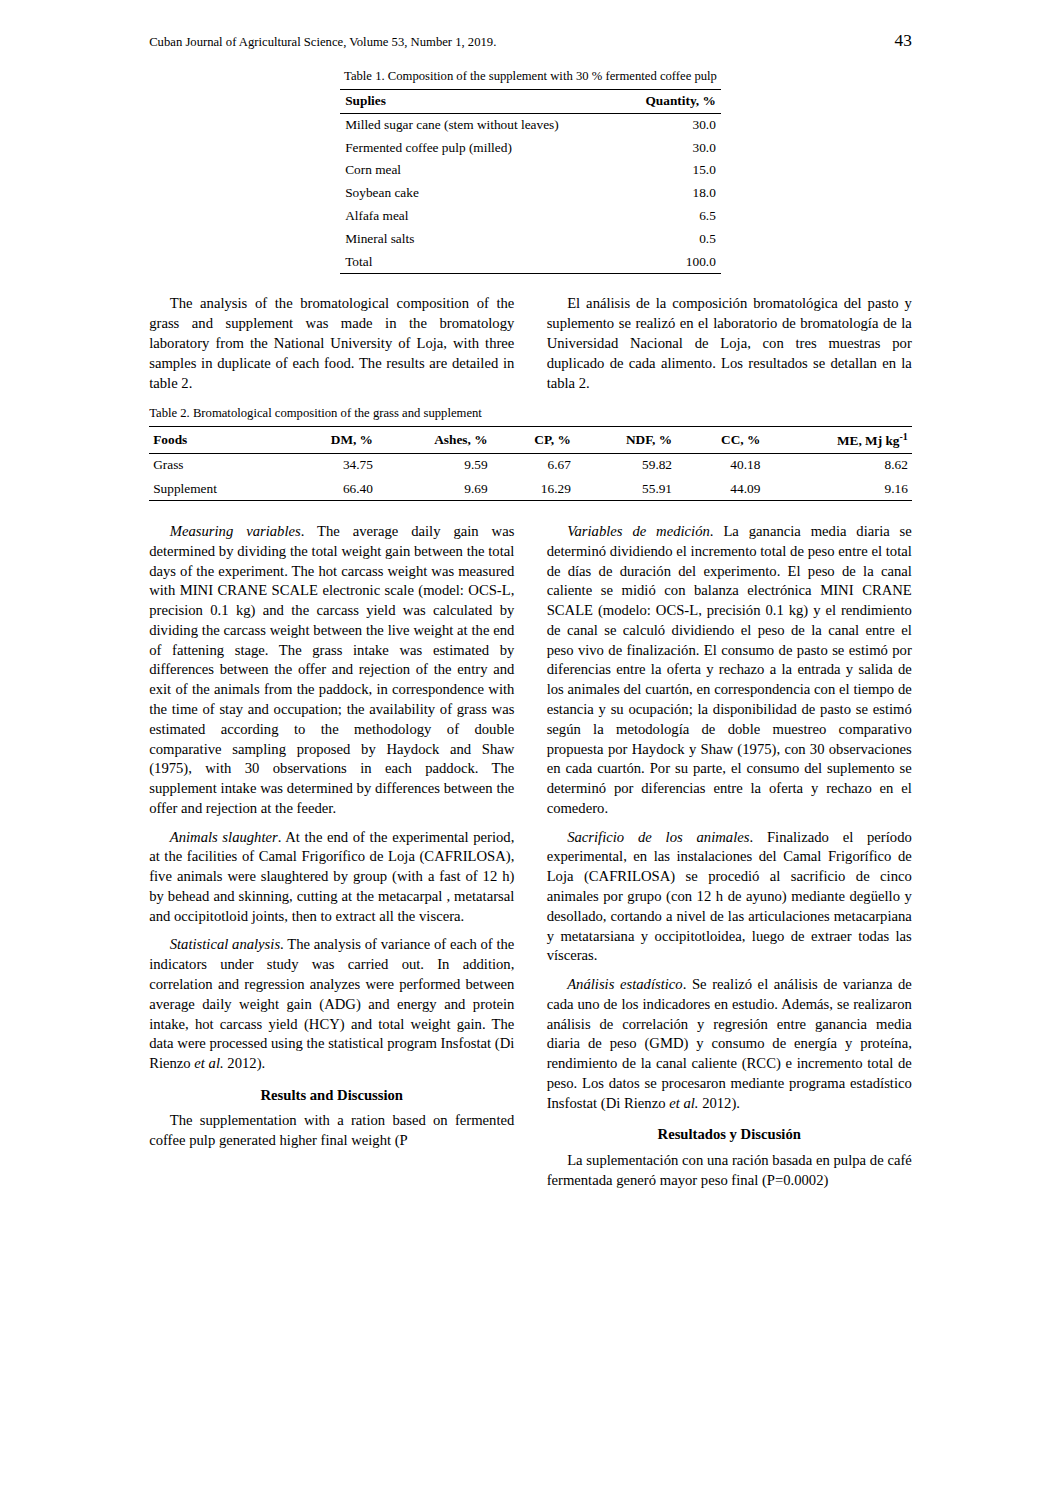Cuban Journal of Agricultural Science, Volume 53, Number 1, 2019. 43
Table 1. Composition of the supplement with 30 % fermented coffee pulp
| Suplies | Quantity, % |
| --- | --- |
| Milled sugar cane (stem without leaves) | 30.0 |
| Fermented coffee pulp (milled) | 30.0 |
| Corn meal | 15.0 |
| Soybean cake | 18.0 |
| Alfafa meal | 6.5 |
| Mineral salts | 0.5 |
| Total | 100.0 |
The analysis of the bromatological composition of the grass and supplement was made in the bromatology laboratory from the National University of Loja, with three samples in duplicate of each food. The results are detailed in table 2.
El análisis de la composición bromatológica del pasto y suplemento se realizó en el laboratorio de bromatología de la Universidad Nacional de Loja, con tres muestras por duplicado de cada alimento. Los resultados se detallan en la tabla 2.
Table 2. Bromatological composition of the grass and supplement
| Foods | DM, % | Ashes, % | CP, % | NDF, % | CC, % | ME, Mj kg -1 |
| --- | --- | --- | --- | --- | --- | --- |
| Grass | 34.75 | 9.59 | 6.67 | 59.82 | 40.18 | 8.62 |
| Supplement | 66.40 | 9.69 | 16.29 | 55.91 | 44.09 | 9.16 |
Measuring variables. The average daily gain was determined by dividing the total weight gain between the total days of the experiment. The hot carcass weight was measured with MINI CRANE SCALE electronic scale (model: OCS-L, precision 0.1 kg) and the carcass yield was calculated by dividing the carcass weight between the live weight at the end of fattening stage. The grass intake was estimated by differences between the offer and rejection of the entry and exit of the animals from the paddock, in correspondence with the time of stay and occupation; the availability of grass was estimated according to the methodology of double comparative sampling proposed by Haydock and Shaw (1975), with 30 observations in each paddock. The supplement intake was determined by differences between the offer and rejection at the feeder.
Animals slaughter. At the end of the experimental period, at the facilities of Camal Frigorífico de Loja (CAFRILOSA), five animals were slaughtered by group (with a fast of 12 h) by behead and skinning, cutting at the metacarpal , metatarsal and occipitotloid joints, then to extract all the viscera.
Statistical analysis. The analysis of variance of each of the indicators under study was carried out. In addition, correlation and regression analyzes were performed between average daily weight gain (ADG) and energy and protein intake, hot carcass yield (HCY) and total weight gain. The data were processed using the statistical program Insfostat (Di Rienzo et al. 2012).
Results and Discussion
The supplementation with a ration based on fermented coffee pulp generated higher final weight (P
Variables de medición. La ganancia media diaria se determinó dividiendo el incremento total de peso entre el total de días de duración del experimento. El peso de la canal caliente se midió con balanza electrónica MINI CRANE SCALE (modelo: OCS-L, precisión 0.1 kg) y el rendimiento de canal se calculó dividiendo el peso de la canal entre el peso vivo de finalización. El consumo de pasto se estimó por diferencias entre la oferta y rechazo a la entrada y salida de los animales del cuartón, en correspondencia con el tiempo de estancia y su ocupación; la disponibilidad de pasto se estimó según la metodología de doble muestreo comparativo propuesta por Haydock y Shaw (1975), con 30 observaciones en cada cuartón. Por su parte, el consumo del suplemento se determinó por diferencias entre la oferta y rechazo en el comedero.
Sacrificio de los animales. Finalizado el período experimental, en las instalaciones del Camal Frigorífico de Loja (CAFRILOSA) se procedió al sacrificio de cinco animales por grupo (con 12 h de ayuno) mediante degüello y desollado, cortando a nivel de las articulaciones metacarpiana y metatarsiana y occipitotloidea, luego de extraer todas las vísceras.
Análisis estadístico. Se realizó el análisis de varianza de cada uno de los indicadores en estudio. Además, se realizaron análisis de correlación y regresión entre ganancia media diaria de peso (GMD) y consumo de energía y proteína, rendimiento de la canal caliente (RCC) e incremento total de peso. Los datos se procesaron mediante programa estadístico Insfostat (Di Rienzo et al. 2012).
Resultados y Discusión
La suplementación con una ración basada en pulpa de café fermentada generó mayor peso final (P=0.0002)